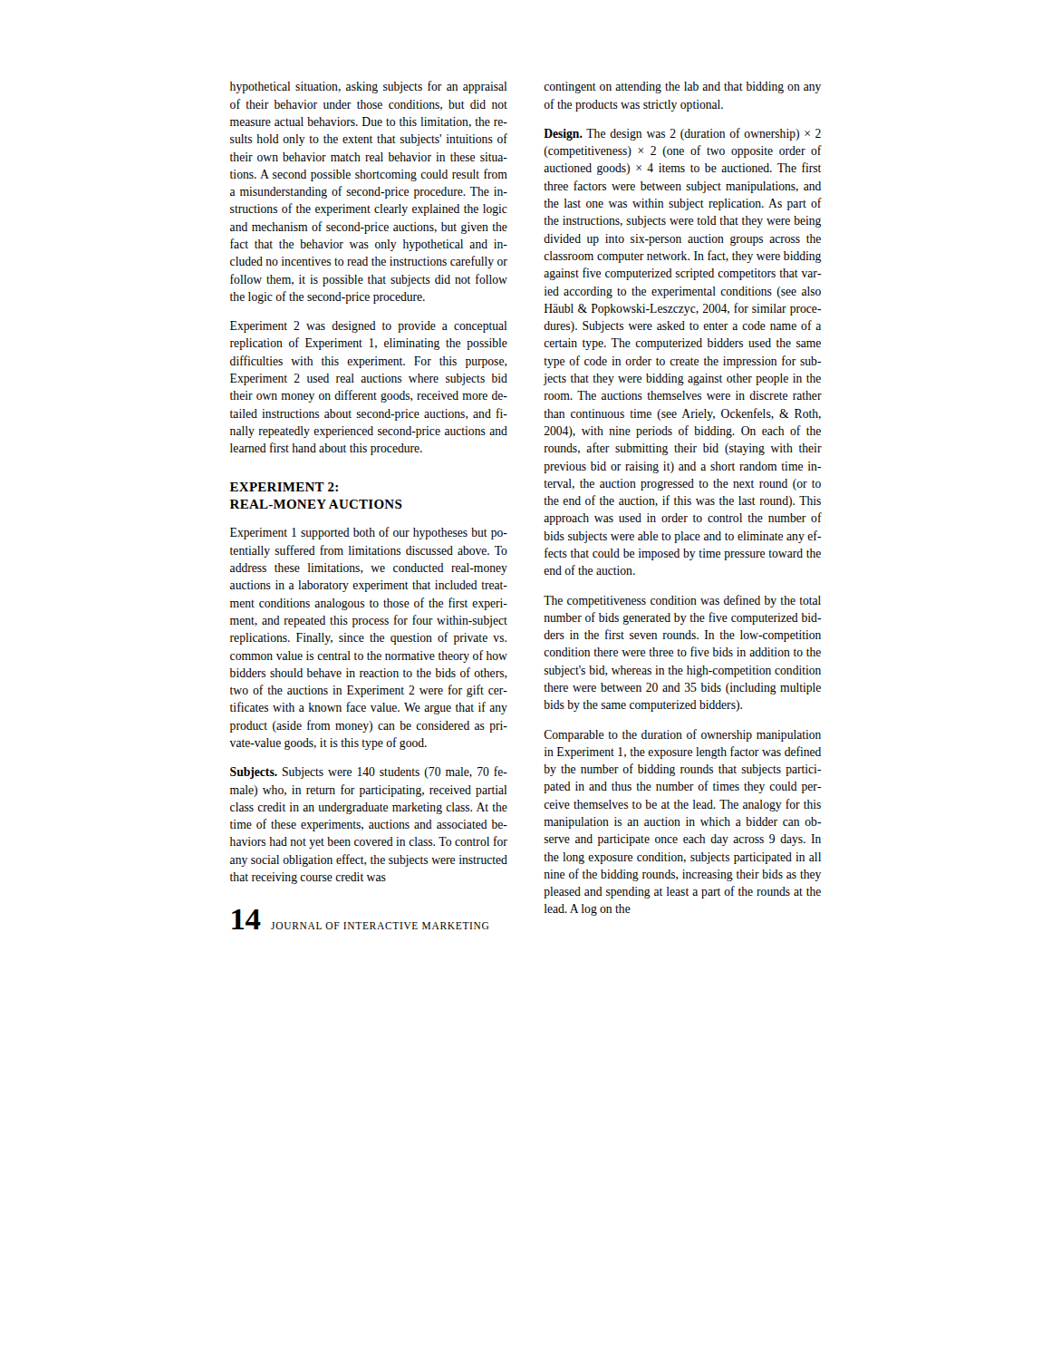hypothetical situation, asking subjects for an appraisal of their behavior under those conditions, but did not measure actual behaviors. Due to this limitation, the results hold only to the extent that subjects' intuitions of their own behavior match real behavior in these situations. A second possible shortcoming could result from a misunderstanding of second-price procedure. The instructions of the experiment clearly explained the logic and mechanism of second-price auctions, but given the fact that the behavior was only hypothetical and included no incentives to read the instructions carefully or follow them, it is possible that subjects did not follow the logic of the second-price procedure.
Experiment 2 was designed to provide a conceptual replication of Experiment 1, eliminating the possible difficulties with this experiment. For this purpose, Experiment 2 used real auctions where subjects bid their own money on different goods, received more detailed instructions about second-price auctions, and finally repeatedly experienced second-price auctions and learned first hand about this procedure.
EXPERIMENT 2:
REAL-MONEY AUCTIONS
Experiment 1 supported both of our hypotheses but potentially suffered from limitations discussed above. To address these limitations, we conducted real-money auctions in a laboratory experiment that included treatment conditions analogous to those of the first experiment, and repeated this process for four within-subject replications. Finally, since the question of private vs. common value is central to the normative theory of how bidders should behave in reaction to the bids of others, two of the auctions in Experiment 2 were for gift certificates with a known face value. We argue that if any product (aside from money) can be considered as private-value goods, it is this type of good.
Subjects. Subjects were 140 students (70 male, 70 female) who, in return for participating, received partial class credit in an undergraduate marketing class. At the time of these experiments, auctions and associated behaviors had not yet been covered in class. To control for any social obligation effect, the subjects were instructed that receiving course credit was
contingent on attending the lab and that bidding on any of the products was strictly optional.
Design. The design was 2 (duration of ownership) × 2 (competitiveness) × 2 (one of two opposite order of auctioned goods) × 4 items to be auctioned. The first three factors were between subject manipulations, and the last one was within subject replication. As part of the instructions, subjects were told that they were being divided up into six-person auction groups across the classroom computer network. In fact, they were bidding against five computerized scripted competitors that varied according to the experimental conditions (see also Häubl & Popkowski-Leszczyc, 2004, for similar procedures). Subjects were asked to enter a code name of a certain type. The computerized bidders used the same type of code in order to create the impression for subjects that they were bidding against other people in the room. The auctions themselves were in discrete rather than continuous time (see Ariely, Ockenfels, & Roth, 2004), with nine periods of bidding. On each of the rounds, after submitting their bid (staying with their previous bid or raising it) and a short random time interval, the auction progressed to the next round (or to the end of the auction, if this was the last round). This approach was used in order to control the number of bids subjects were able to place and to eliminate any effects that could be imposed by time pressure toward the end of the auction.
The competitiveness condition was defined by the total number of bids generated by the five computerized bidders in the first seven rounds. In the low-competition condition there were three to five bids in addition to the subject's bid, whereas in the high-competition condition there were between 20 and 35 bids (including multiple bids by the same computerized bidders).
Comparable to the duration of ownership manipulation in Experiment 1, the exposure length factor was defined by the number of bidding rounds that subjects participated in and thus the number of times they could perceive themselves to be at the lead. The analogy for this manipulation is an auction in which a bidder can observe and participate once each day across 9 days. In the long exposure condition, subjects participated in all nine of the bidding rounds, increasing their bids as they pleased and spending at least a part of the rounds at the lead. A log on the
14 Journal of Interactive Marketing